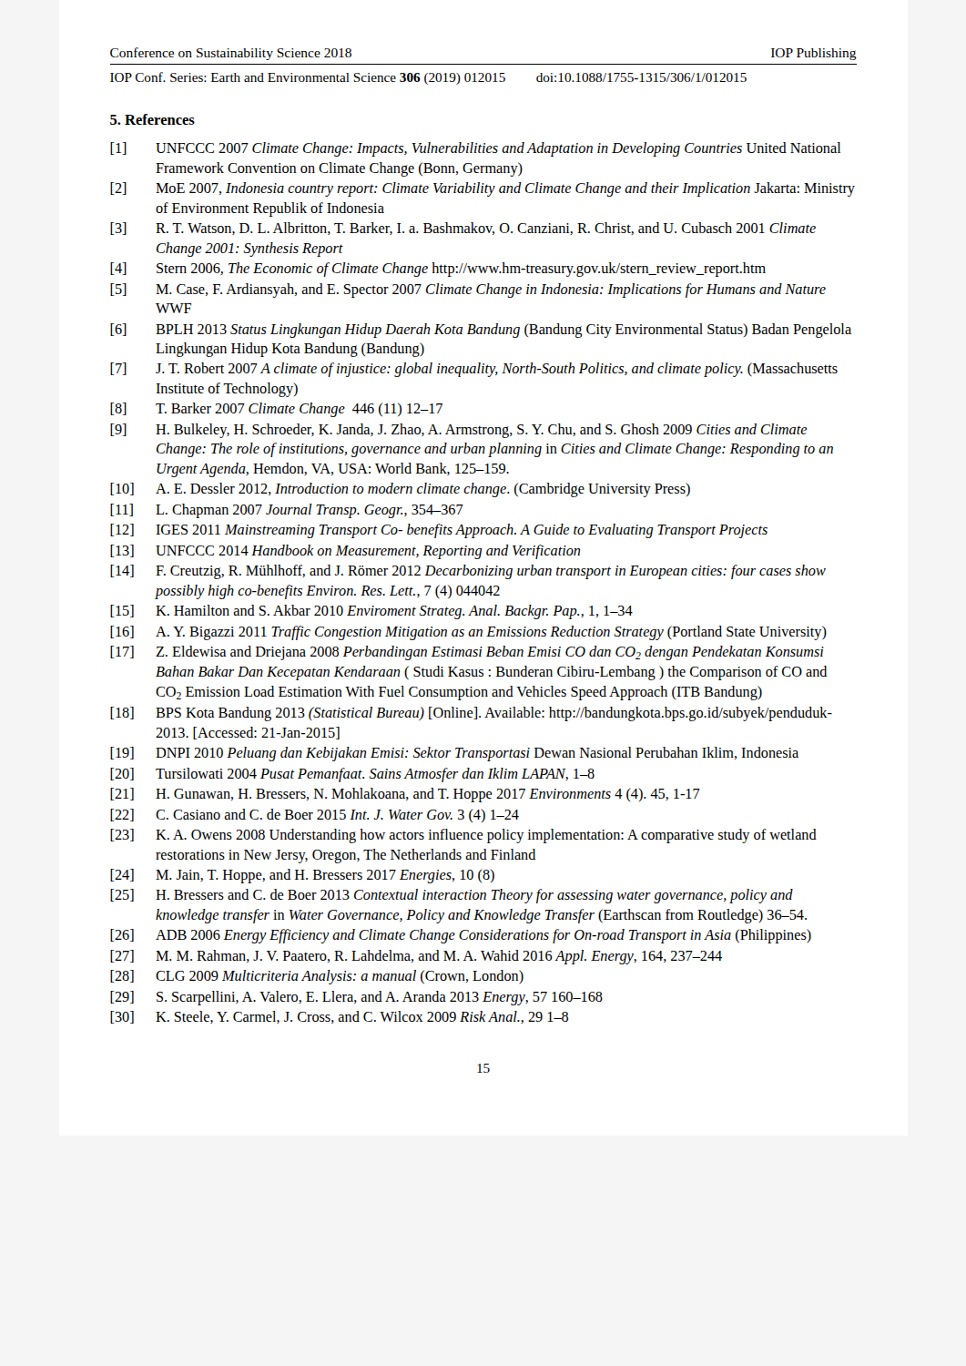Conference on Sustainability Science 2018 IOP Publishing
IOP Conf. Series: Earth and Environmental Science 306 (2019) 012015 doi:10.1088/1755-1315/306/1/012015
5. References
[1] UNFCCC 2007 Climate Change: Impacts, Vulnerabilities and Adaptation in Developing Countries United National Framework Convention on Climate Change (Bonn, Germany)
[2] MoE 2007, Indonesia country report: Climate Variability and Climate Change and their Implication Jakarta: Ministry of Environment Republik of Indonesia
[3] R. T. Watson, D. L. Albritton, T. Barker, I. a. Bashmakov, O. Canziani, R. Christ, and U. Cubasch 2001 Climate Change 2001: Synthesis Report
[4] Stern 2006, The Economic of Climate Change http://www.hm-treasury.gov.uk/stern_review_report.htm
[5] M. Case, F. Ardiansyah, and E. Spector 2007 Climate Change in Indonesia: Implications for Humans and Nature WWF
[6] BPLH 2013 Status Lingkungan Hidup Daerah Kota Bandung (Bandung City Environmental Status) Badan Pengelola Lingkungan Hidup Kota Bandung (Bandung)
[7] J. T. Robert 2007 A climate of injustice: global inequality, North-South Politics, and climate policy. (Massachusetts Institute of Technology)
[8] T. Barker 2007 Climate Change 446 (11) 12–17
[9] H. Bulkeley, H. Schroeder, K. Janda, J. Zhao, A. Armstrong, S. Y. Chu, and S. Ghosh 2009 Cities and Climate Change: The role of institutions, governance and urban planning in Cities and Climate Change: Responding to an Urgent Agenda, Hemdon, VA, USA: World Bank, 125–159.
[10] A. E. Dessler 2012, Introduction to modern climate change. (Cambridge University Press)
[11] L. Chapman 2007 Journal Transp. Geogr., 354–367
[12] IGES 2011 Mainstreaming Transport Co- benefits Approach. A Guide to Evaluating Transport Projects
[13] UNFCCC 2014 Handbook on Measurement, Reporting and Verification
[14] F. Creutzig, R. Mühlhoff, and J. Römer 2012 Decarbonizing urban transport in European cities: four cases show possibly high co-benefits Environ. Res. Lett., 7 (4) 044042
[15] K. Hamilton and S. Akbar 2010 Enviroment Strateg. Anal. Backgr. Pap., 1, 1–34
[16] A. Y. Bigazzi 2011 Traffic Congestion Mitigation as an Emissions Reduction Strategy (Portland State University)
[17] Z. Eldewisa and Driejana 2008 Perbandingan Estimasi Beban Emisi CO dan CO2 dengan Pendekatan Konsumsi Bahan Bakar Dan Kecepatan Kendaraan ( Studi Kasus : Bunderan Cibiru-Lembang ) the Comparison of CO and CO2 Emission Load Estimation With Fuel Consumption and Vehicles Speed Approach (ITB Bandung)
[18] BPS Kota Bandung 2013 (Statistical Bureau) [Online]. Available: http://bandungkota.bps.go.id/subyek/penduduk-2013. [Accessed: 21-Jan-2015]
[19] DNPI 2010 Peluang dan Kebijakan Emisi: Sektor Transportasi Dewan Nasional Perubahan Iklim, Indonesia
[20] Tursilowati 2004 Pusat Pemanfaat. Sains Atmosfer dan Iklim LAPAN, 1–8
[21] H. Gunawan, H. Bressers, N. Mohlakoana, and T. Hoppe 2017 Environments 4 (4). 45, 1-17
[22] C. Casiano and C. de Boer 2015 Int. J. Water Gov. 3 (4) 1–24
[23] K. A. Owens 2008 Understanding how actors influence policy implementation: A comparative study of wetland restorations in New Jersy, Oregon, The Netherlands and Finland
[24] M. Jain, T. Hoppe, and H. Bressers 2017 Energies, 10 (8)
[25] H. Bressers and C. de Boer 2013 Contextual interaction Theory for assessing water governance, policy and knowledge transfer in Water Governance, Policy and Knowledge Transfer (Earthscan from Routledge) 36–54.
[26] ADB 2006 Energy Efficiency and Climate Change Considerations for On-road Transport in Asia (Philippines)
[27] M. M. Rahman, J. V. Paatero, R. Lahdelma, and M. A. Wahid 2016 Appl. Energy, 164, 237–244
[28] CLG 2009 Multicriteria Analysis: a manual (Crown, London)
[29] S. Scarpellini, A. Valero, E. Llera, and A. Aranda 2013 Energy, 57 160–168
[30] K. Steele, Y. Carmel, J. Cross, and C. Wilcox 2009 Risk Anal., 29 1–8
15